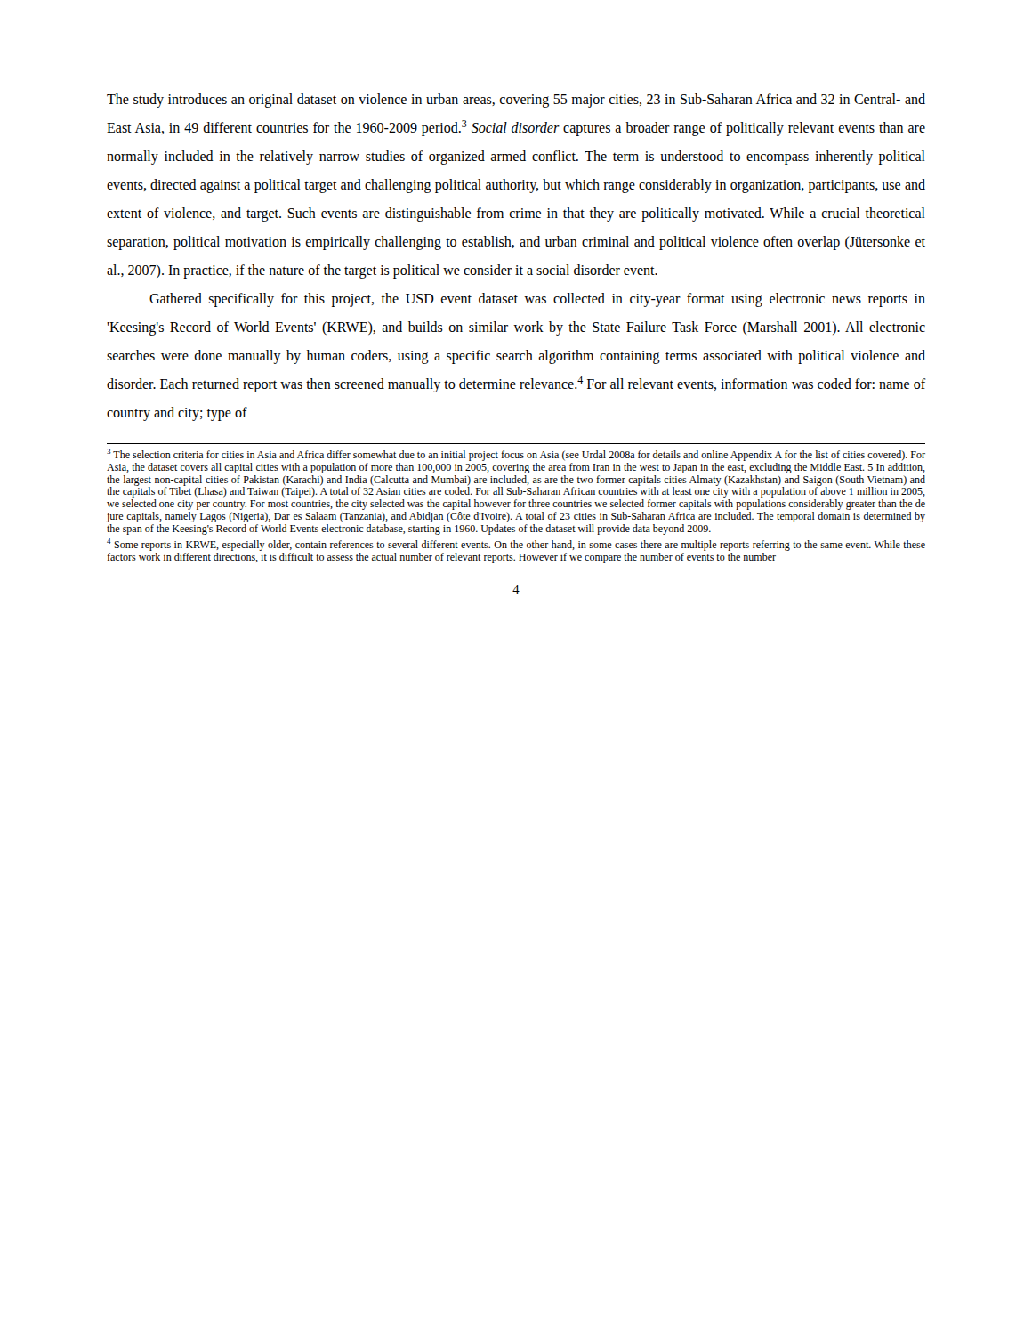The study introduces an original dataset on violence in urban areas, covering 55 major cities, 23 in Sub-Saharan Africa and 32 in Central- and East Asia, in 49 different countries for the 1960-2009 period.3 Social disorder captures a broader range of politically relevant events than are normally included in the relatively narrow studies of organized armed conflict. The term is understood to encompass inherently political events, directed against a political target and challenging political authority, but which range considerably in organization, participants, use and extent of violence, and target. Such events are distinguishable from crime in that they are politically motivated. While a crucial theoretical separation, political motivation is empirically challenging to establish, and urban criminal and political violence often overlap (Jütersonke et al., 2007). In practice, if the nature of the target is political we consider it a social disorder event.
Gathered specifically for this project, the USD event dataset was collected in city-year format using electronic news reports in 'Keesing's Record of World Events' (KRWE), and builds on similar work by the State Failure Task Force (Marshall 2001). All electronic searches were done manually by human coders, using a specific search algorithm containing terms associated with political violence and disorder. Each returned report was then screened manually to determine relevance.4 For all relevant events, information was coded for: name of country and city; type of
3 The selection criteria for cities in Asia and Africa differ somewhat due to an initial project focus on Asia (see Urdal 2008a for details and online Appendix A for the list of cities covered). For Asia, the dataset covers all capital cities with a population of more than 100,000 in 2005, covering the area from Iran in the west to Japan in the east, excluding the Middle East. 5 In addition, the largest non-capital cities of Pakistan (Karachi) and India (Calcutta and Mumbai) are included, as are the two former capitals cities Almaty (Kazakhstan) and Saigon (South Vietnam) and the capitals of Tibet (Lhasa) and Taiwan (Taipei). A total of 32 Asian cities are coded. For all Sub-Saharan African countries with at least one city with a population of above 1 million in 2005, we selected one city per country. For most countries, the city selected was the capital however for three countries we selected former capitals with populations considerably greater than the de jure capitals, namely Lagos (Nigeria), Dar es Salaam (Tanzania), and Abidjan (Côte d'Ivoire). A total of 23 cities in Sub-Saharan Africa are included. The temporal domain is determined by the span of the Keesing's Record of World Events electronic database, starting in 1960. Updates of the dataset will provide data beyond 2009.
4 Some reports in KRWE, especially older, contain references to several different events. On the other hand, in some cases there are multiple reports referring to the same event. While these factors work in different directions, it is difficult to assess the actual number of relevant reports. However if we compare the number of events to the number
4